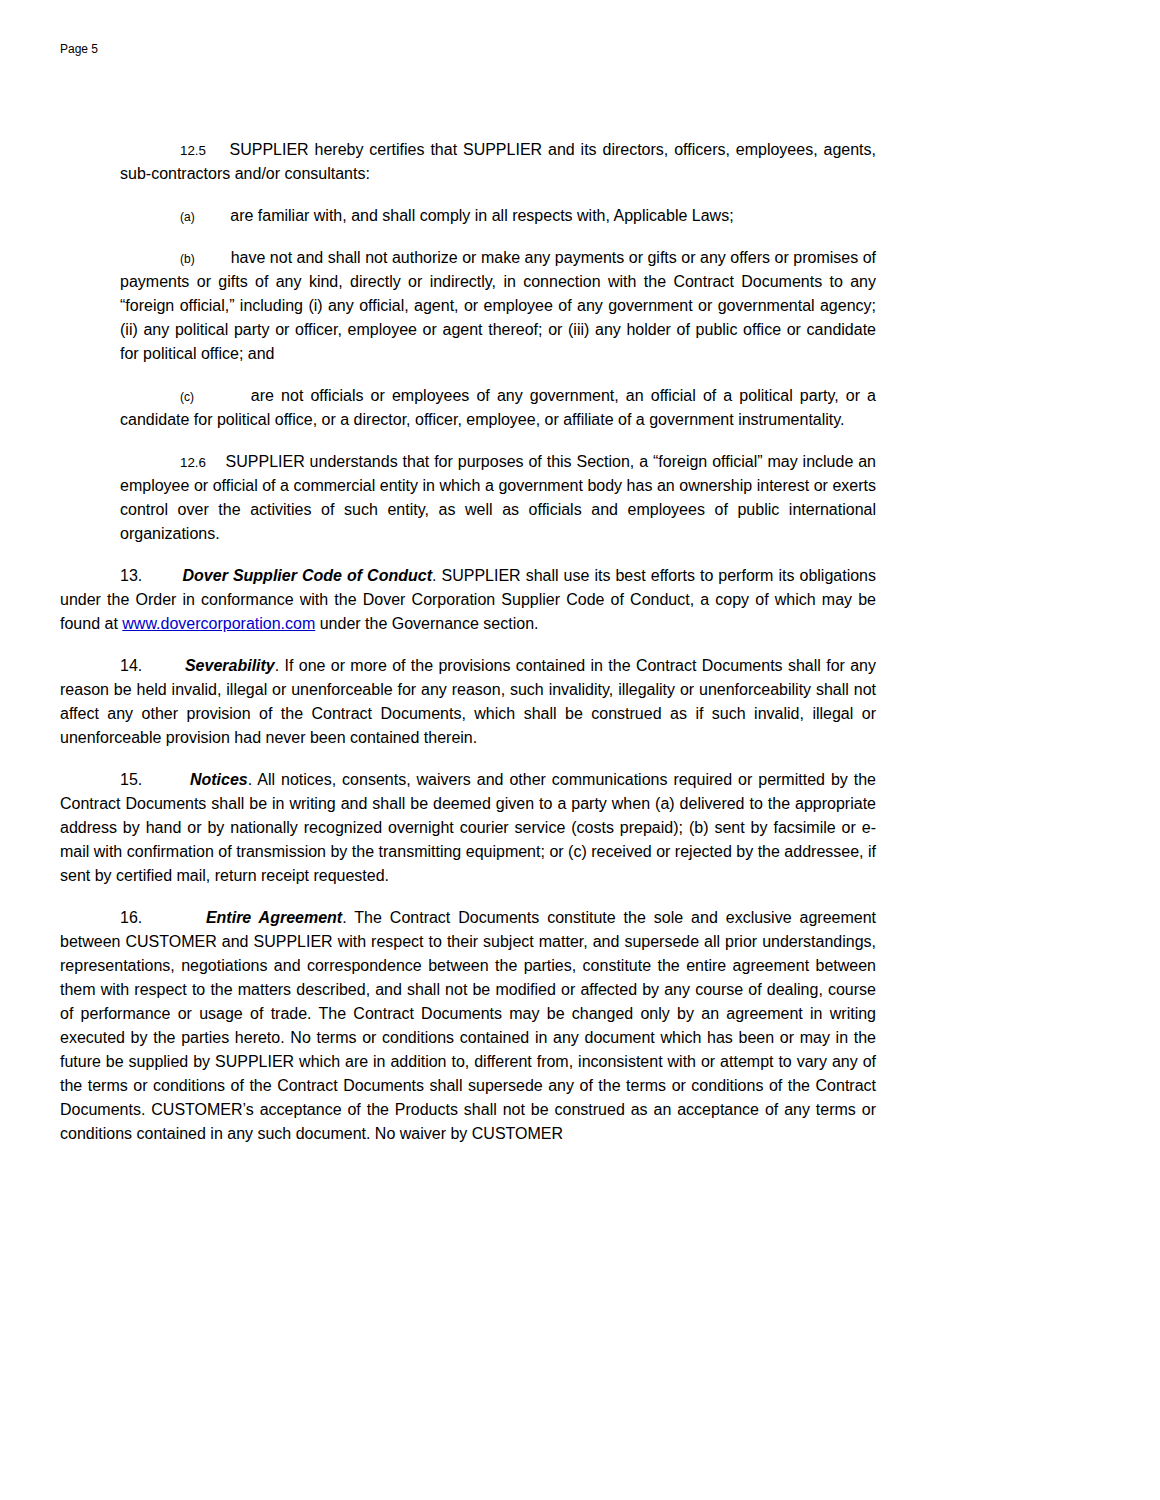Page 5
12.5 SUPPLIER hereby certifies that SUPPLIER and its directors, officers, employees, agents, sub-contractors and/or consultants:
(a) are familiar with, and shall comply in all respects with, Applicable Laws;
(b) have not and shall not authorize or make any payments or gifts or any offers or promises of payments or gifts of any kind, directly or indirectly, in connection with the Contract Documents to any “foreign official,” including (i) any official, agent, or employee of any government or governmental agency; (ii) any political party or officer, employee or agent thereof; or (iii) any holder of public office or candidate for political office; and
(c) are not officials or employees of any government, an official of a political party, or a candidate for political office, or a director, officer, employee, or affiliate of a government instrumentality.
12.6 SUPPLIER understands that for purposes of this Section, a “foreign official” may include an employee or official of a commercial entity in which a government body has an ownership interest or exerts control over the activities of such entity, as well as officials and employees of public international organizations.
13. Dover Supplier Code of Conduct. SUPPLIER shall use its best efforts to perform its obligations under the Order in conformance with the Dover Corporation Supplier Code of Conduct, a copy of which may be found at www.dovercorporation.com under the Governance section.
14. Severability. If one or more of the provisions contained in the Contract Documents shall for any reason be held invalid, illegal or unenforceable for any reason, such invalidity, illegality or unenforceability shall not affect any other provision of the Contract Documents, which shall be construed as if such invalid, illegal or unenforceable provision had never been contained therein.
15. Notices. All notices, consents, waivers and other communications required or permitted by the Contract Documents shall be in writing and shall be deemed given to a party when (a) delivered to the appropriate address by hand or by nationally recognized overnight courier service (costs prepaid); (b) sent by facsimile or e-mail with confirmation of transmission by the transmitting equipment; or (c) received or rejected by the addressee, if sent by certified mail, return receipt requested.
16. Entire Agreement. The Contract Documents constitute the sole and exclusive agreement between CUSTOMER and SUPPLIER with respect to their subject matter, and supersede all prior understandings, representations, negotiations and correspondence between the parties, constitute the entire agreement between them with respect to the matters described, and shall not be modified or affected by any course of dealing, course of performance or usage of trade. The Contract Documents may be changed only by an agreement in writing executed by the parties hereto. No terms or conditions contained in any document which has been or may in the future be supplied by SUPPLIER which are in addition to, different from, inconsistent with or attempt to vary any of the terms or conditions of the Contract Documents shall supersede any of the terms or conditions of the Contract Documents. CUSTOMER’s acceptance of the Products shall not be construed as an acceptance of any terms or conditions contained in any such document. No waiver by CUSTOMER